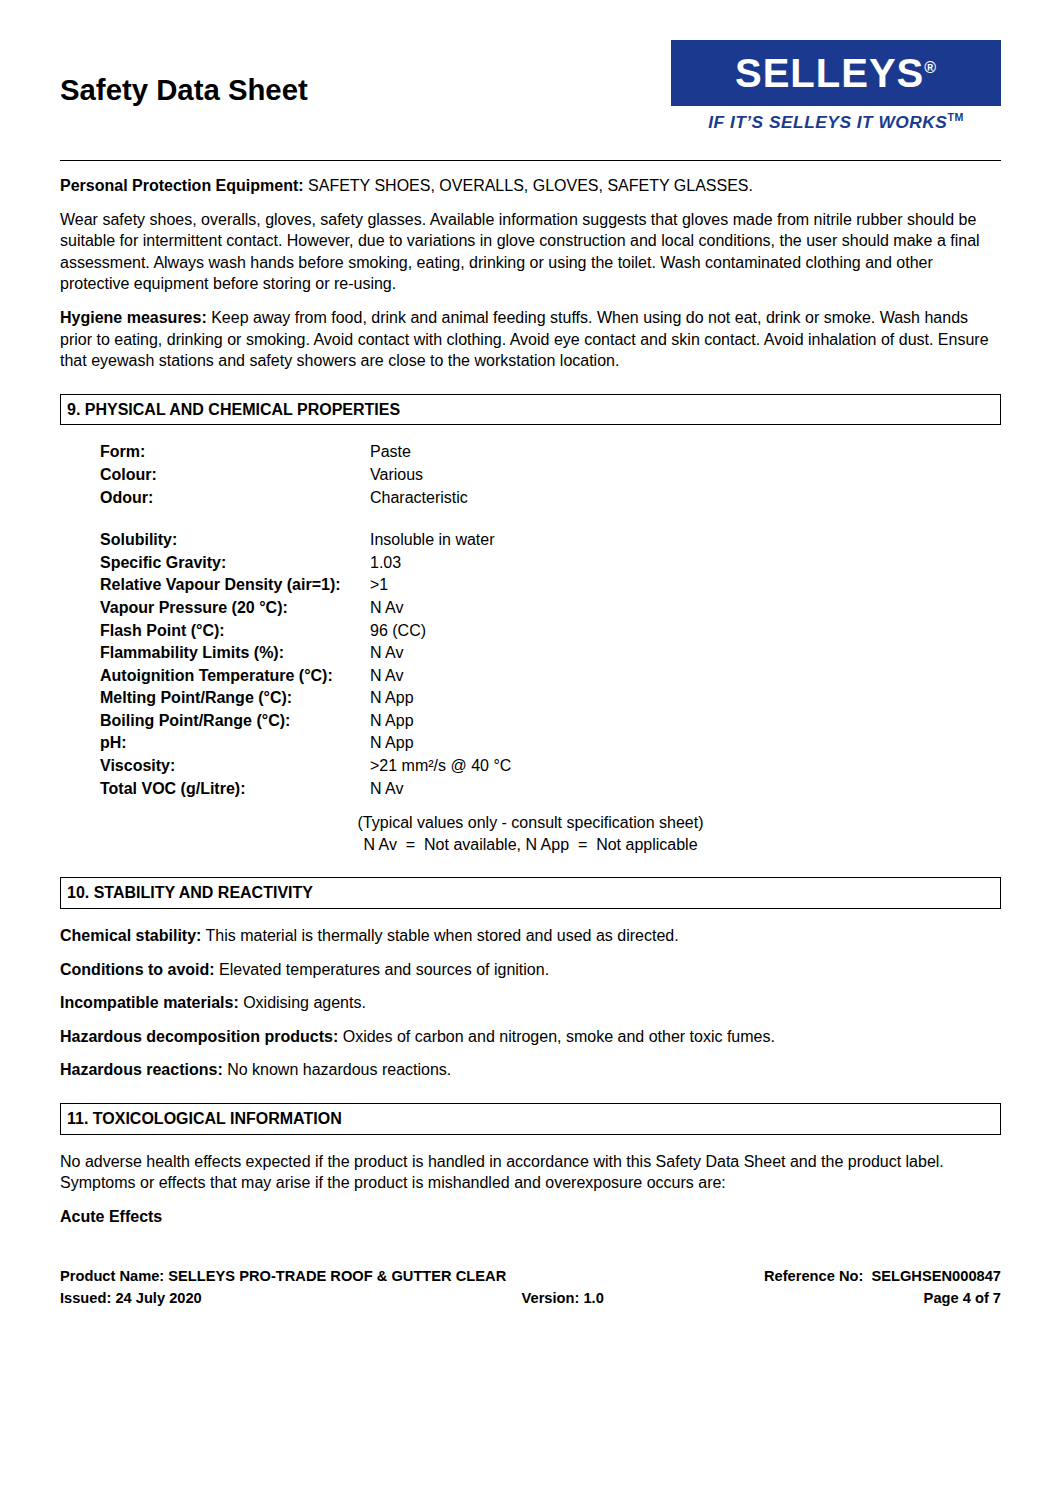Safety Data Sheet
SELLEYS®
IF IT’S SELLEYS IT WORKSTM
Personal Protection Equipment: SAFETY SHOES, OVERALLS, GLOVES, SAFETY GLASSES.
Wear safety shoes, overalls, gloves, safety glasses. Available information suggests that gloves made from nitrile rubber should be suitable for intermittent contact. However, due to variations in glove construction and local conditions, the user should make a final assessment. Always wash hands before smoking, eating, drinking or using the toilet. Wash contaminated clothing and other protective equipment before storing or re-using.
Hygiene measures: Keep away from food, drink and animal feeding stuffs. When using do not eat, drink or smoke. Wash hands prior to eating, drinking or smoking. Avoid contact with clothing. Avoid eye contact and skin contact. Avoid inhalation of dust. Ensure that eyewash stations and safety showers are close to the workstation location.
9. PHYSICAL AND CHEMICAL PROPERTIES
| Form: | Paste |
| Colour: | Various |
| Odour: | Characteristic |
| Solubility: | Insoluble in water |
| Specific Gravity: | 1.03 |
| Relative Vapour Density (air=1): | >1 |
| Vapour Pressure (20 °C): | N Av |
| Flash Point (°C): | 96 (CC) |
| Flammability Limits (%): | N Av |
| Autoignition Temperature (°C): | N Av |
| Melting Point/Range (°C): | N App |
| Boiling Point/Range (°C): | N App |
| pH: | N App |
| Viscosity: | >21 mm²/s @ 40 °C |
| Total VOC (g/Litre): | N Av |
(Typical values only - consult specification sheet)
N Av = Not available, N App = Not applicable
10. STABILITY AND REACTIVITY
Chemical stability: This material is thermally stable when stored and used as directed.
Conditions to avoid: Elevated temperatures and sources of ignition.
Incompatible materials: Oxidising agents.
Hazardous decomposition products: Oxides of carbon and nitrogen, smoke and other toxic fumes.
Hazardous reactions: No known hazardous reactions.
11. TOXICOLOGICAL INFORMATION
No adverse health effects expected if the product is handled in accordance with this Safety Data Sheet and the product label. Symptoms or effects that may arise if the product is mishandled and overexposure occurs are:
Acute Effects
Product Name: SELLEYS PRO-TRADE ROOF & GUTTER CLEAR Reference No: SELGHSEN000847
Issued: 24 July 2020 Version: 1.0 Page 4 of 7